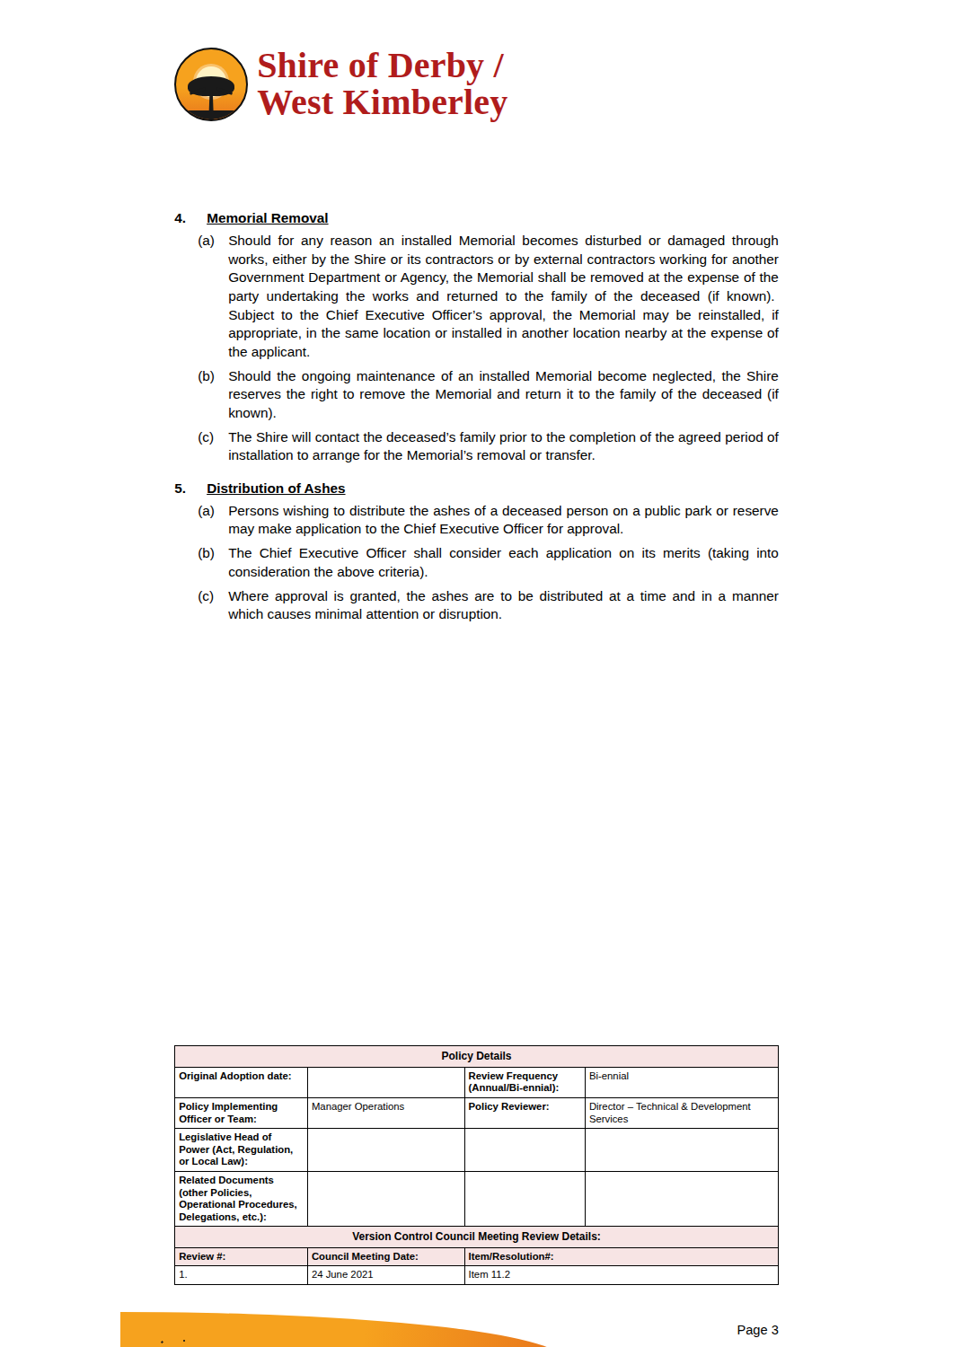Shire of Derby / West Kimberley
4. Memorial Removal
(a) Should for any reason an installed Memorial becomes disturbed or damaged through works, either by the Shire or its contractors or by external contractors working for another Government Department or Agency, the Memorial shall be removed at the expense of the party undertaking the works and returned to the family of the deceased (if known). Subject to the Chief Executive Officer’s approval, the Memorial may be reinstalled, if appropriate, in the same location or installed in another location nearby at the expense of the applicant.
(b) Should the ongoing maintenance of an installed Memorial become neglected, the Shire reserves the right to remove the Memorial and return it to the family of the deceased (if known).
(c) The Shire will contact the deceased’s family prior to the completion of the agreed period of installation to arrange for the Memorial’s removal or transfer.
5. Distribution of Ashes
(a) Persons wishing to distribute the ashes of a deceased person on a public park or reserve may make application to the Chief Executive Officer for approval.
(b) The Chief Executive Officer shall consider each application on its merits (taking into consideration the above criteria).
(c) Where approval is granted, the ashes are to be distributed at a time and in a manner which causes minimal attention or disruption.
| Policy Details |
| --- |
| Original Adoption date: | | Review Frequency (Annual/Bi-ennial): | Bi-ennial |
| Policy Implementing Officer or Team: | Manager Operations | Policy Reviewer: | Director – Technical & Development Services |
| Legislative Head of Power (Act, Regulation, or Local Law): | | | |
| Related Documents (other Policies, Operational Procedures, Delegations, etc.): | | | |
| Version Control Council Meeting Review Details: |
| Review #: | Council Meeting Date: | Item/Resolution#: |
| 1. | 24 June 2021 | Item 11.2 |
Page 3